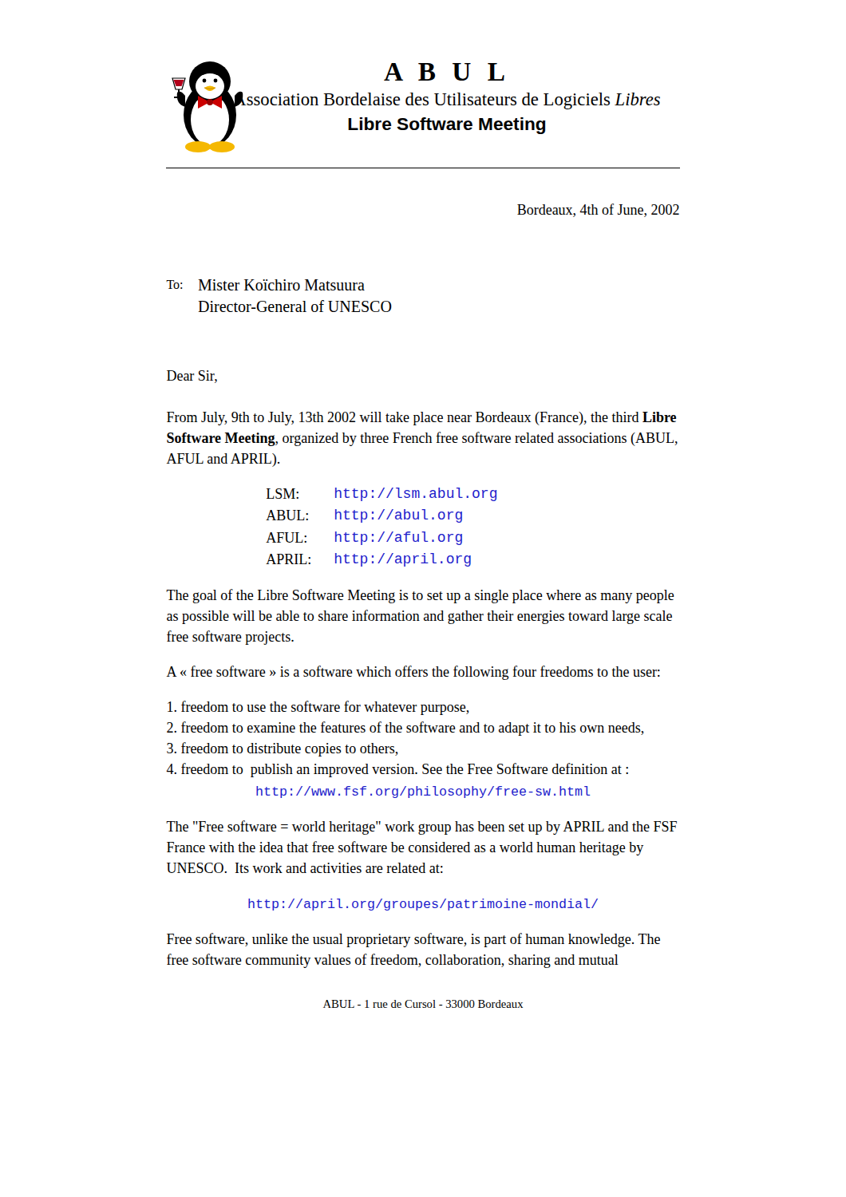A B U L
Association Bordelaise des Utilisateurs de Logiciels Libres
Libre Software Meeting
Bordeaux, 4th of June, 2002
To: Mister Koïchiro Matsuura
Director-General of UNESCO
Dear Sir,
From July, 9th to July, 13th 2002 will take place near Bordeaux (France), the third Libre Software Meeting, organized by three French free software related associations (ABUL, AFUL and APRIL).
| LSM: | http://lsm.abul.org |
| ABUL: | http://abul.org |
| AFUL: | http://aful.org |
| APRIL: | http://april.org |
The goal of the Libre Software Meeting is to set up a single place where as many people as possible will be able to share information and gather their energies toward large scale free software projects.
A « free software » is a software which offers the following four freedoms to the user:
1. freedom to use the software for whatever purpose,
2. freedom to examine the features of the software and to adapt it to his own needs,
3. freedom to distribute copies to others,
4. freedom to publish an improved version. See the Free Software definition at :
http://www.fsf.org/philosophy/free-sw.html
The "Free software = world heritage" work group has been set up by APRIL and the FSF France with the idea that free software be considered as a world human heritage by UNESCO. Its work and activities are related at:
http://april.org/groupes/patrimoine-mondial/
Free software, unlike the usual proprietary software, is part of human knowledge. The free software community values of freedom, collaboration, sharing and mutual
ABUL - 1 rue de Cursol - 33000 Bordeaux